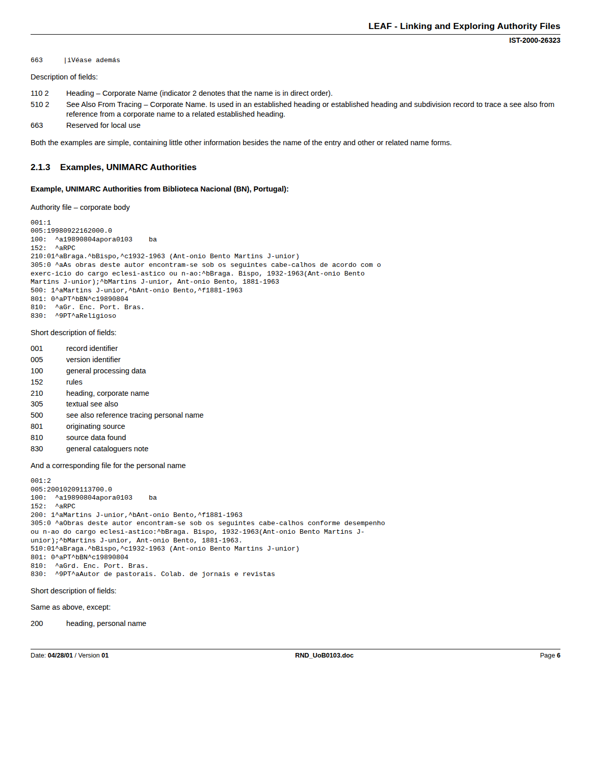LEAF - Linking and Exploring Authority Files
IST-2000-26323
663     |iVéase además
Description of fields:
110 2
Heading – Corporate Name (indicator 2 denotes that the name is in direct order).
510 2
See Also From Tracing – Corporate Name. Is used in an established heading or established heading and subdivision record to trace a see also from reference from a corporate name to a related established heading.
663
Reserved for local use
Both the examples are simple, containing little other information besides the name of the entry and other or related name forms.
2.1.3 Examples, UNIMARC Authorities
Example, UNIMARC Authorities from Biblioteca Nacional (BN), Portugal):
Authority file – corporate body
001:1
005:19980922162000.0
100:  ^a19890804apora0103    ba
152:  ^aRPC
210:01^aBraga.^bBispo,^c1932-1963 (Ant-onio Bento Martins J-unior)
305:0 ^aAs obras deste autor encontram-se sob os seguintes cabe-calhos de acordo com o
exerc-icio do cargo eclesi-astico ou n-ao:^bBraga. Bispo, 1932-1963(Ant-onio Bento
Martins J-unior);^bMartins J-unior, Ant-onio Bento, 1881-1963
500: 1^aMartins J-unior,^bAnt-onio Bento,^f1881-1963
801: 0^aPT^bBN^c19890804
810:  ^aGr. Enc. Port. Bras.
830:  ^9PT^aReligioso
Short description of fields:
001
record identifier
005
version identifier
100
general processing data
152
rules
210
heading, corporate name
305
textual see also
500
see also reference tracing personal name
801
originating source
810
source data found
830
general cataloguers note
And a corresponding file for the personal name
001:2
005:20010209113700.0
100:  ^a19890804apora0103    ba
152:  ^aRPC
200: 1^aMartins J-unior,^bAnt-onio Bento,^f1881-1963
305:0 ^aObras deste autor encontram-se sob os seguintes cabe-calhos conforme desempenho
ou n-ao do cargo eclesi-astico:^bBraga. Bispo, 1932-1963(Ant-onio Bento Martins J-
unior);^bMartins J-unior, Ant-onio Bento, 1881-1963.
510:01^aBraga.^bBispo,^c1932-1963 (Ant-onio Bento Martins J-unior)
801: 0^aPT^bBN^c19890804
810:  ^aGrd. Enc. Port. Bras.
830:  ^9PT^aAutor de pastorais. Colab. de jornais e revistas
Short description of fields:
Same as above, except:
200
heading, personal name
Date: 04/28/01 / Version 01
RND_UoB0103.doc
Page 6